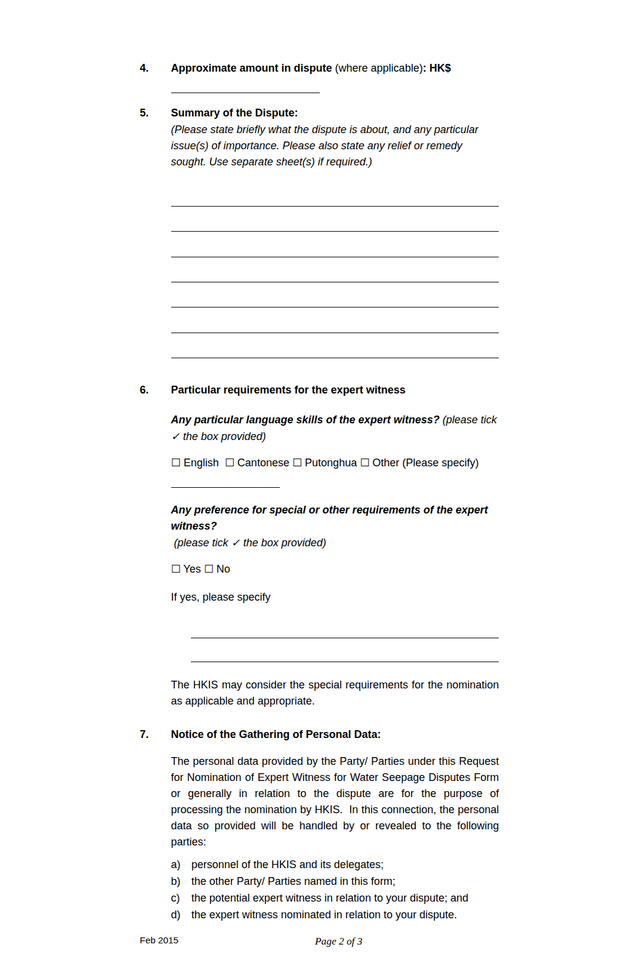4. Approximate amount in dispute (where applicable): HK$
5. Summary of the Dispute: (Please state briefly what the dispute is about, and any particular issue(s) of importance. Please also state any relief or remedy sought. Use separate sheet(s) if required.)
6. Particular requirements for the expert witness
Any particular language skills of the expert witness? (please tick ✓ the box provided)
☐ English ☐ Cantonese ☐ Putonghua ☐ Other (Please specify)
Any preference for special or other requirements of the expert witness?
(please tick ✓ the box provided)
☐ Yes ☐ No
If yes, please specify
The HKIS may consider the special requirements for the nomination as applicable and appropriate.
7. Notice of the Gathering of Personal Data:
The personal data provided by the Party/ Parties under this Request for Nomination of Expert Witness for Water Seepage Disputes Form or generally in relation to the dispute are for the purpose of processing the nomination by HKIS. In this connection, the personal data so provided will be handled by or revealed to the following parties:
a) personnel of the HKIS and its delegates;
b) the other Party/ Parties named in this form;
c) the potential expert witness in relation to your dispute; and
d) the expert witness nominated in relation to your dispute.
Feb 2015
Page 2 of 3